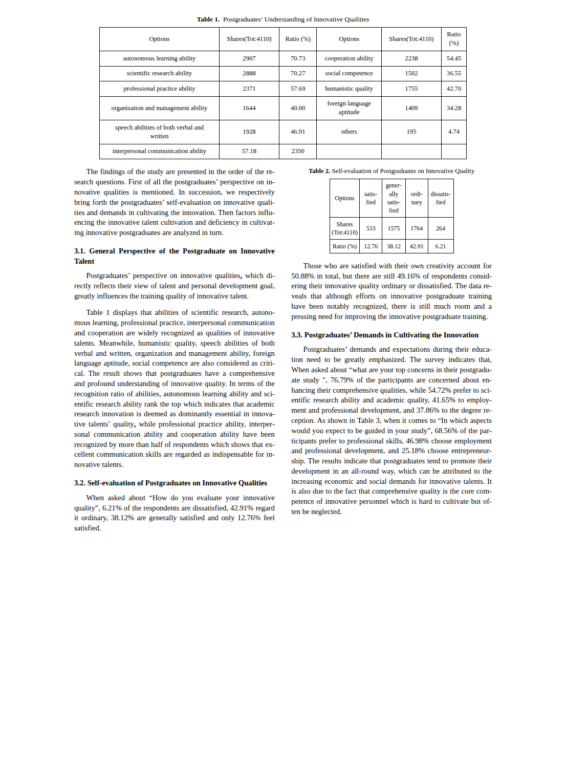Table 1. Postgraduates’ Understanding of Innovative Qualities
| Options | Shares(Tot:4110) | Ratio (%) | Options | Shares(Tot:4110) | Ratio (%) |
| --- | --- | --- | --- | --- | --- |
| autonomous learning ability | 2907 | 70.73 | cooperation ability | 2238 | 54.45 |
| scientific research ability | 2888 | 70.27 | social competence | 1502 | 36.55 |
| professional practice ability | 2371 | 57.69 | humanistic quality | 1755 | 42.70 |
| organization and management ability | 1644 | 40.00 | foreign language aptitude | 1409 | 34.28 |
| speech abilities of both verbal and written | 1928 | 46.91 | others | 195 | 4.74 |
| interpersonal communication ability | 57.18 | 2350 | | | |
The findings of the study are presented in the order of the research questions. First of all the postgraduates’ perspective on innovative qualities is mentioned. In succession, we respectively bring forth the postgraduates’ self-evaluation on innovative qualities and demands in cultivating the innovation. Then factors influencing the innovative talent cultivation and deficiency in cultivating innovative postgraduates are analyzed in turn.
3.1. General Perspective of the Postgraduate on Innovative Talent
Postgraduates’ perspective on innovative qualities, which directly reflects their view of talent and personal development goal, greatly influences the training quality of innovative talent.
Table 1 displays that abilities of scientific research, autonomous learning, professional practice, interpersonal communication and cooperation are widely recognized as qualities of innovative talents. Meanwhile, humanistic quality, speech abilities of both verbal and written, organization and management ability, foreign language aptitude, social competence are also considered as critical. The result shows that postgraduates have a comprehensive and profound understanding of innovative quality. In terms of the recognition ratio of abilities, autonomous learning ability and scientific research ability rank the top which indicates that academic research innovation is deemed as dominantly essential in innovative talents’ quality, while professional practice ability, interpersonal communication ability and cooperation ability have been recognized by more than half of respondents which shows that excellent communication skills are regarded as indispensable for innovative talents.
3.2. Self-evaluation of Postgraduates on Innovative Qualities
When asked about “How do you evaluate your innovative quality”, 6.21% of the respondents are dissatisfied, 42.91% regard it ordinary, 38.12% are generally satisfied and only 12.76% feel satisfied.
Table 2. Self-evaluation of Postgraduates on Innovative Quality
| Options | satisfied | generally satisfied | ordinary | dissatisfied |
| --- | --- | --- | --- | --- |
| Shares (Tot:4110) | 533 | 1575 | 1764 | 264 |
| Ratio (%) | 12.76 | 38.12 | 42.91 | 6.21 |
Those who are satisfied with their own creativity account for 50.88% in total, but there are still 49.16% of respondents considering their innovative quality ordinary or dissatisfied. The data reveals that although efforts on innovative postgraduate training have been notably recognized, there is still much room and a pressing need for improving the innovative postgraduate training.
3.3. Postgraduates’ Demands in Cultivating the Innovation
Postgraduates’ demands and expectations during their education need to be greatly emphasized. The survey indicates that, When asked about “what are your top concerns in their postgraduate study ", 76.79% of the participants are concerned about enhancing their comprehensive qualities, while 54.72% prefer to scientific research ability and academic quality, 41.65% to employment and professional development, and 37.86% to the degree reception. As shown in Table 3, when it comes to “In which aspects would you expect to be guided in your study”, 68.56% of the participants prefer to professional skills, 46.98% choose employment and professional development, and 25.18% choose entrepreneurship. The results indicate that postgraduates tend to promote their development in an all-round way, which can be attributed to the increasing economic and social demands for innovative talents. It is also due to the fact that comprehensive quality is the core competence of innovative personnel which is hard to cultivate but often be neglected.